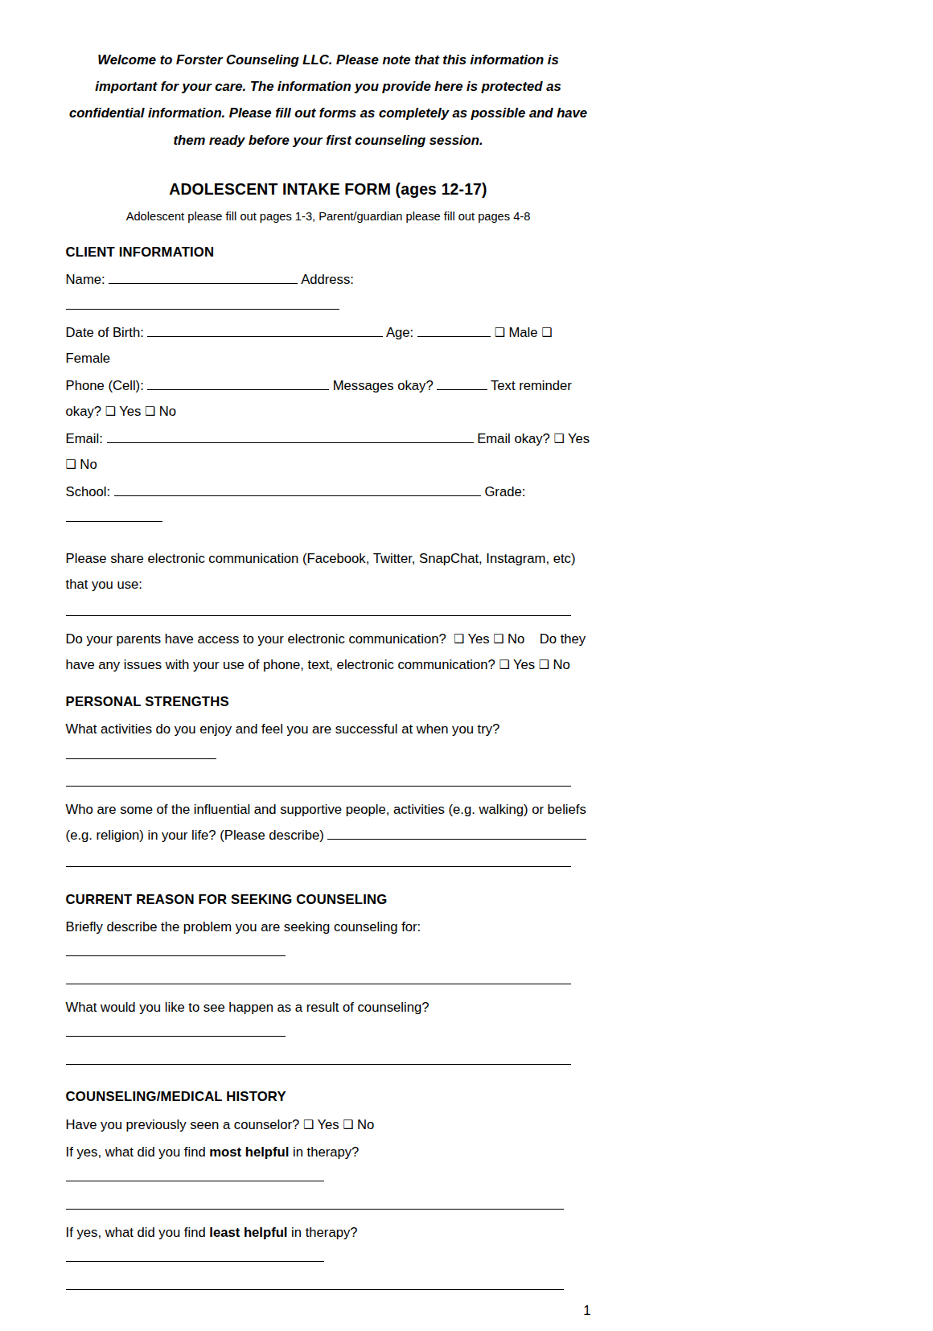Welcome to Forster Counseling LLC. Please note that this information is important for your care. The information you provide here is protected as confidential information. Please fill out forms as completely as possible and have them ready before your first counseling session.
ADOLESCENT INTAKE FORM (ages 12-17)
Adolescent please fill out pages 1-3, Parent/guardian please fill out pages 4-8
CLIENT INFORMATION
Name: Address:
Date of Birth: Age: ❑ Male ❑ Female
Phone (Cell): Messages okay? Text reminder okay? ❑ Yes ❑ No
Email: Email okay? ❑ Yes ❑ No
School: Grade:
Please share electronic communication (Facebook, Twitter, SnapChat, Instagram, etc) that you use:
Do your parents have access to your electronic communication? ❑ Yes ❑ No Do they have any issues with your use of phone, text, electronic communication? ❑ Yes ❑ No
PERSONAL STRENGTHS
What activities do you enjoy and feel you are successful at when you try?
Who are some of the influential and supportive people, activities (e.g. walking) or beliefs (e.g. religion) in your life? (Please describe)
CURRENT REASON FOR SEEKING COUNSELING
Briefly describe the problem you are seeking counseling for:
What would you like to see happen as a result of counseling?
COUNSELING/MEDICAL HISTORY
Have you previously seen a counselor? ❑ Yes ❑ No
If yes, what did you find most helpful in therapy?
If yes, what did you find least helpful in therapy?
1